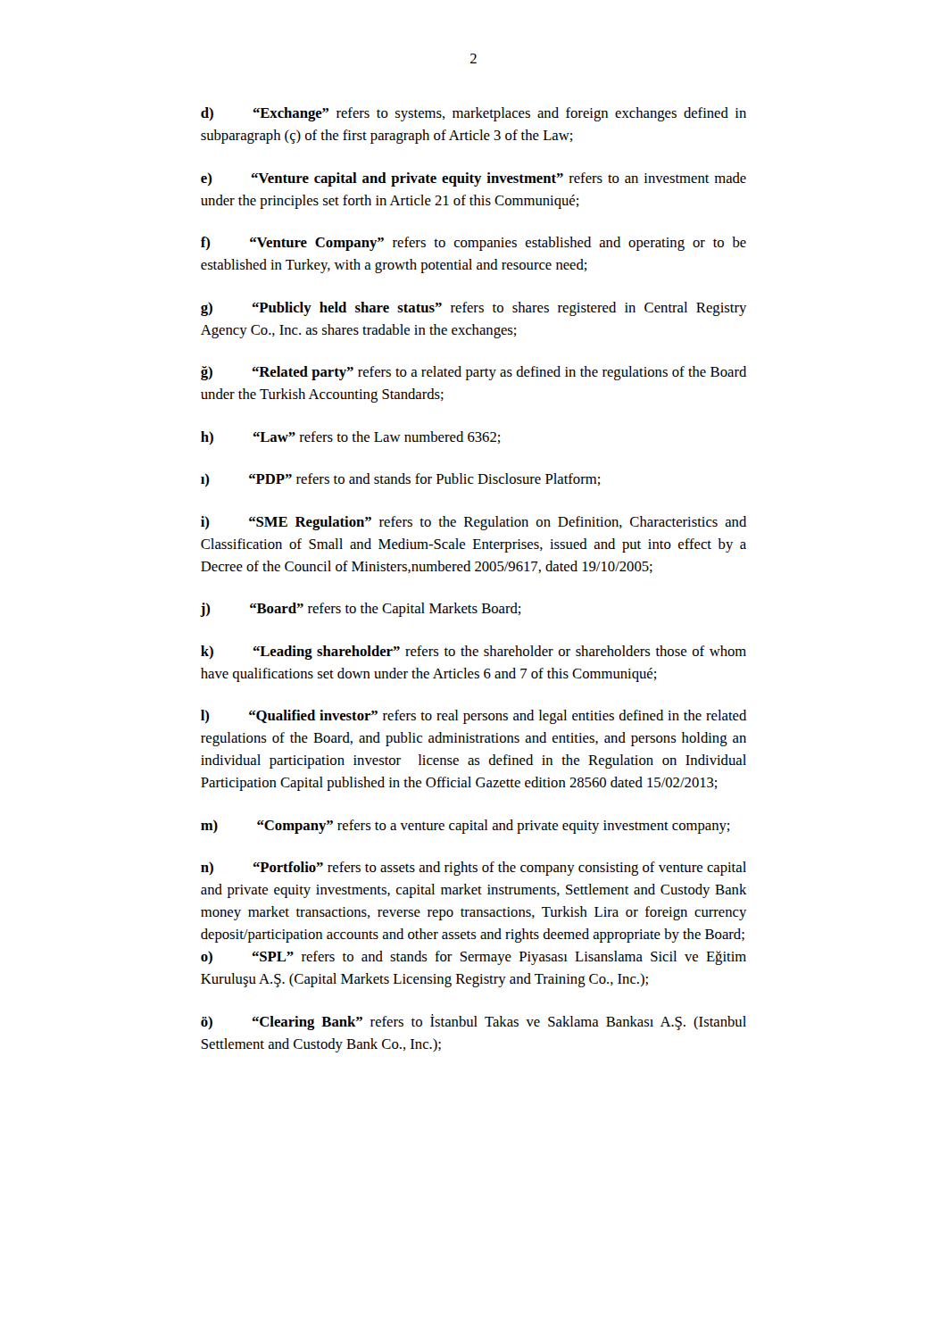2
d) “Exchange” refers to systems, marketplaces and foreign exchanges defined in subparagraph (ç) of the first paragraph of Article 3 of the Law;
e) “Venture capital and private equity investment” refers to an investment made under the principles set forth in Article 21 of this Communiqué;
f) “Venture Company” refers to companies established and operating or to be established in Turkey, with a growth potential and resource need;
g) “Publicly held share status” refers to shares registered in Central Registry Agency Co., Inc. as shares tradable in the exchanges;
ğ) “Related party” refers to a related party as defined in the regulations of the Board under the Turkish Accounting Standards;
h) “Law” refers to the Law numbered 6362;
ı) “PDP” refers to and stands for Public Disclosure Platform;
i) “SME Regulation” refers to the Regulation on Definition, Characteristics and Classification of Small and Medium-Scale Enterprises, issued and put into effect by a Decree of the Council of Ministers,numbered 2005/9617, dated 19/10/2005;
j) “Board” refers to the Capital Markets Board;
k) “Leading shareholder” refers to the shareholder or shareholders those of whom have qualifications set down under the Articles 6 and 7 of this Communiqué;
l) “Qualified investor” refers to real persons and legal entities defined in the related regulations of the Board, and public administrations and entities, and persons holding an individual participation investor license as defined in the Regulation on Individual Participation Capital published in the Official Gazette edition 28560 dated 15/02/2013;
m) “Company” refers to a venture capital and private equity investment company;
n) “Portfolio” refers to assets and rights of the company consisting of venture capital and private equity investments, capital market instruments, Settlement and Custody Bank money market transactions, reverse repo transactions, Turkish Lira or foreign currency deposit/participation accounts and other assets and rights deemed appropriate by the Board;
o) “SPL” refers to and stands for Sermaye Piyasası Lisanslama Sicil ve Eğitim Kuruluşu A.Ş. (Capital Markets Licensing Registry and Training Co., Inc.);
ö) “Clearing Bank” refers to İstanbul Takas ve Saklama Bankası A.Ş. (Istanbul Settlement and Custody Bank Co., Inc.);